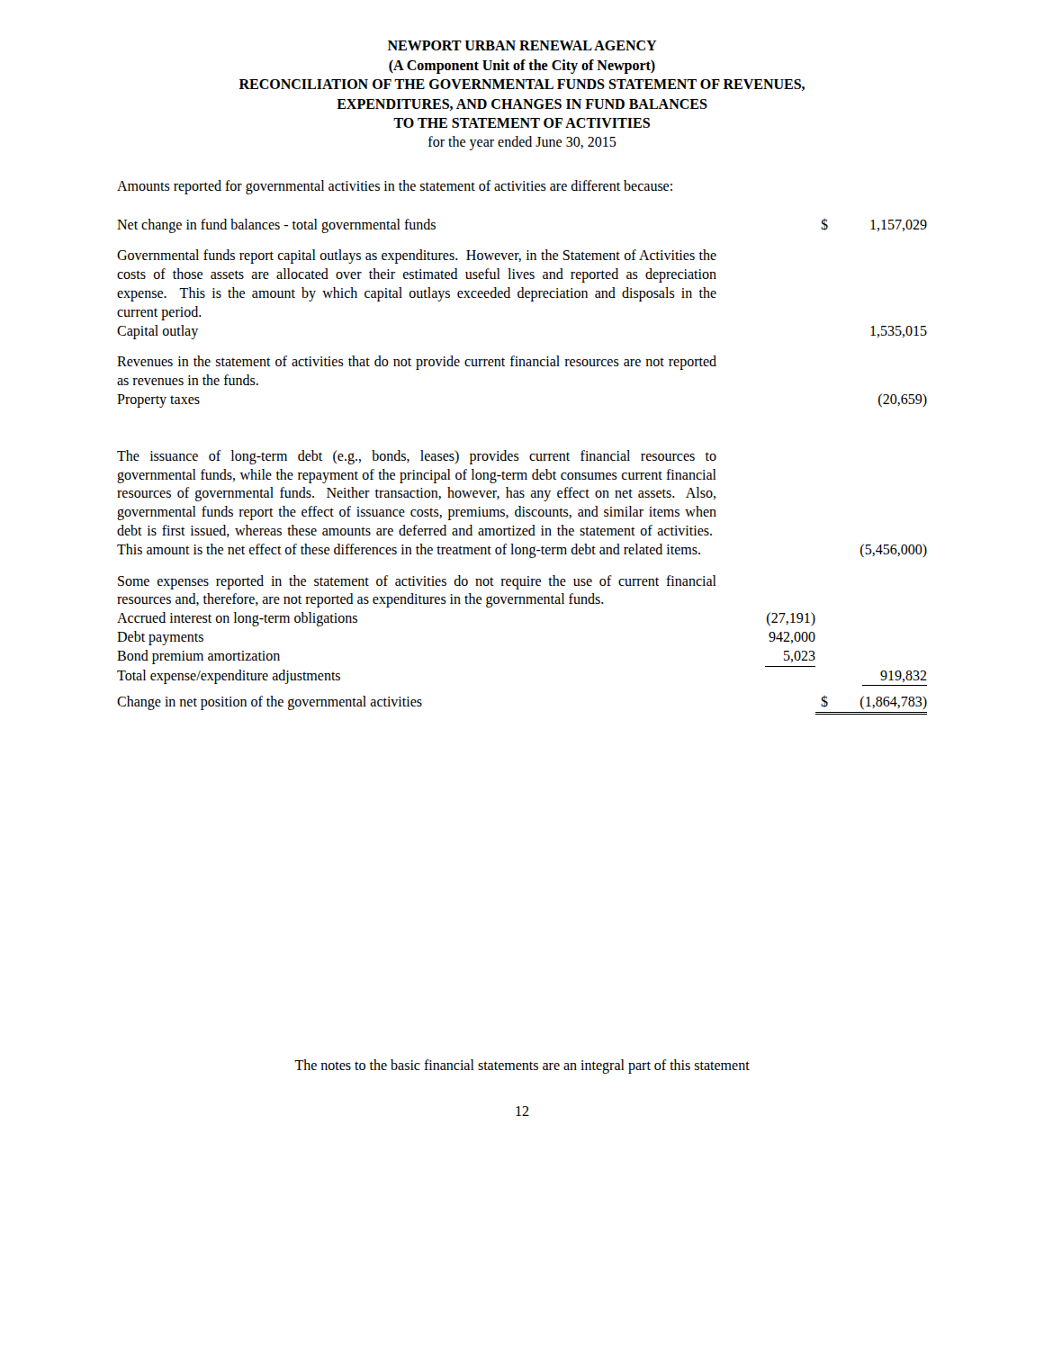NEWPORT URBAN RENEWAL AGENCY
(A Component Unit of the City of Newport)
RECONCILIATION OF THE GOVERNMENTAL FUNDS STATEMENT OF REVENUES,
EXPENDITURES, AND CHANGES IN FUND BALANCES
TO THE STATEMENT OF ACTIVITIES
for the year ended June 30, 2015
Amounts reported for governmental activities in the statement of activities are different because:
| Net change in fund balances - total governmental funds | | $ | 1,157,029 |
| Governmental funds report capital outlays as expenditures. However, in the Statement of Activities the costs of those assets are allocated over their estimated useful lives and reported as depreciation expense. This is the amount by which capital outlays exceeded depreciation and disposals in the current period. | | | |
| Capital outlay | | | 1,535,015 |
| Revenues in the statement of activities that do not provide current financial resources are not reported as revenues in the funds. | | | |
| Property taxes | | | (20,659) |
| The issuance of long-term debt (e.g., bonds, leases) provides current financial resources to governmental funds, while the repayment of the principal of long-term debt consumes current financial resources of governmental funds. Neither transaction, however, has any effect on net assets. Also, governmental funds report the effect of issuance costs, premiums, discounts, and similar items when debt is first issued, whereas these amounts are deferred and amortized in the statement of activities. This amount is the net effect of these differences in the treatment of long-term debt and related items. | | | (5,456,000) |
| Some expenses reported in the statement of activities do not require the use of current financial resources and, therefore, are not reported as expenditures in the governmental funds. | | | |
| Accrued interest on long-term obligations | (27,191) | | |
| Debt payments | 942,000 | | |
| Bond premium amortization | 5,023 | | |
| Total expense/expenditure adjustments | | | 919,832 |
| Change in net position of the governmental activities | | $ | (1,864,783) |
The notes to the basic financial statements are an integral part of this statement
12